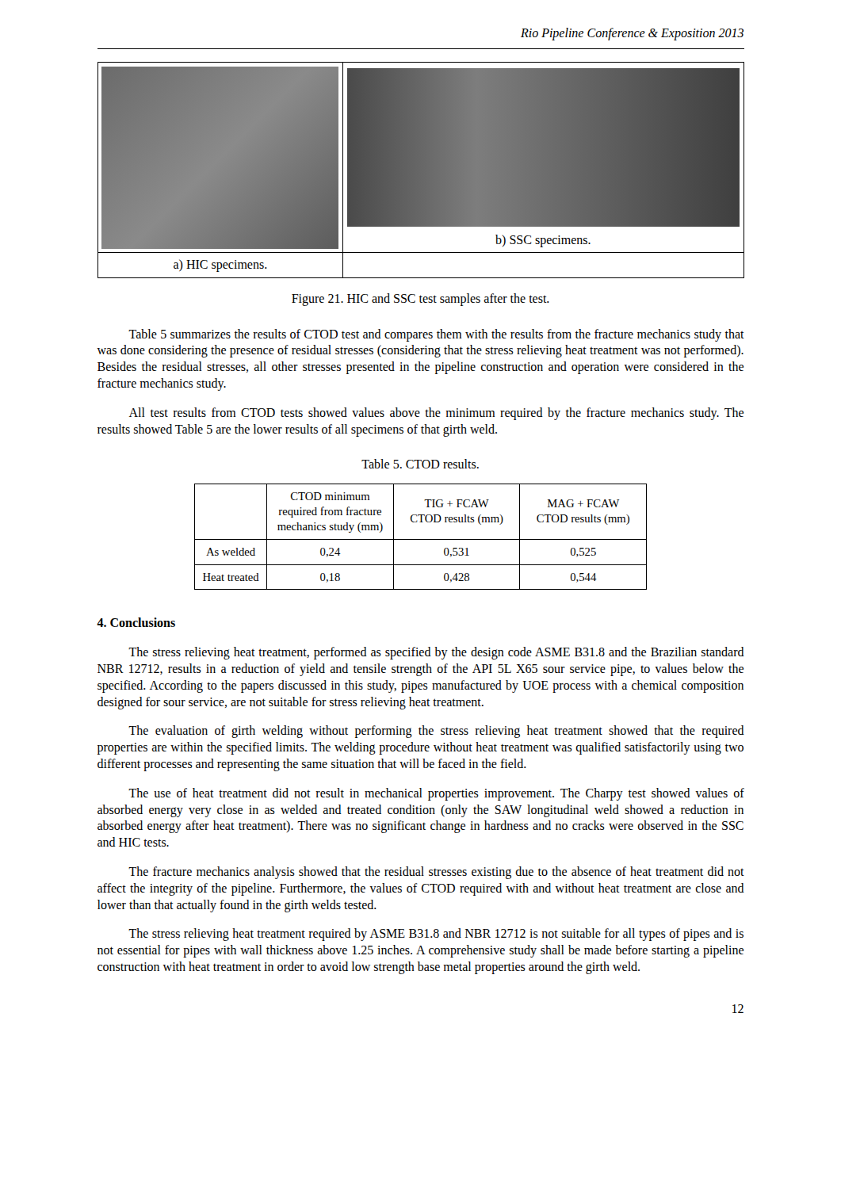Rio Pipeline Conference & Exposition 2013
| | b) SSC specimens. |
| a) HIC specimens. | |
Figure 21. HIC and SSC test samples after the test.
Table 5 summarizes the results of CTOD test and compares them with the results from the fracture mechanics study that was done considering the presence of residual stresses (considering that the stress relieving heat treatment was not performed). Besides the residual stresses, all other stresses presented in the pipeline construction and operation were considered in the fracture mechanics study.
All test results from CTOD tests showed values above the minimum required by the fracture mechanics study. The results showed Table 5 are the lower results of all specimens of that girth weld.
Table 5. CTOD results.
| | CTOD minimum required from fracture mechanics study (mm) | TIG + FCAW CTOD results (mm) | MAG + FCAW CTOD results (mm) |
| --- | --- | --- | --- |
| As welded | 0,24 | 0,531 | 0,525 |
| Heat treated | 0,18 | 0,428 | 0,544 |
4. Conclusions
The stress relieving heat treatment, performed as specified by the design code ASME B31.8 and the Brazilian standard NBR 12712, results in a reduction of yield and tensile strength of the API 5L X65 sour service pipe, to values below the specified. According to the papers discussed in this study, pipes manufactured by UOE process with a chemical composition designed for sour service, are not suitable for stress relieving heat treatment.
The evaluation of girth welding without performing the stress relieving heat treatment showed that the required properties are within the specified limits. The welding procedure without heat treatment was qualified satisfactorily using two different processes and representing the same situation that will be faced in the field.
The use of heat treatment did not result in mechanical properties improvement. The Charpy test showed values of absorbed energy very close in as welded and treated condition (only the SAW longitudinal weld showed a reduction in absorbed energy after heat treatment). There was no significant change in hardness and no cracks were observed in the SSC and HIC tests.
The fracture mechanics analysis showed that the residual stresses existing due to the absence of heat treatment did not affect the integrity of the pipeline. Furthermore, the values of CTOD required with and without heat treatment are close and lower than that actually found in the girth welds tested.
The stress relieving heat treatment required by ASME B31.8 and NBR 12712 is not suitable for all types of pipes and is not essential for pipes with wall thickness above 1.25 inches. A comprehensive study shall be made before starting a pipeline construction with heat treatment in order to avoid low strength base metal properties around the girth weld.
12